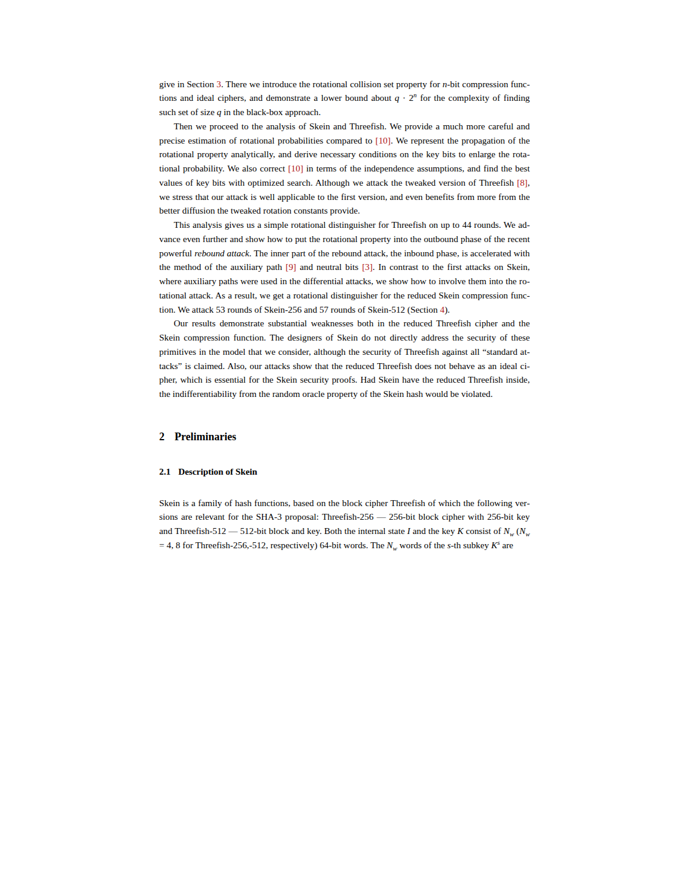give in Section 3. There we introduce the rotational collision set property for n-bit compression functions and ideal ciphers, and demonstrate a lower bound about q · 2n for the complexity of finding such set of size q in the black-box approach.
Then we proceed to the analysis of Skein and Threefish. We provide a much more careful and precise estimation of rotational probabilities compared to [10]. We represent the propagation of the rotational property analytically, and derive necessary conditions on the key bits to enlarge the rotational probability. We also correct [10] in terms of the independence assumptions, and find the best values of key bits with optimized search. Although we attack the tweaked version of Threefish [8], we stress that our attack is well applicable to the first version, and even benefits from more from the better diffusion the tweaked rotation constants provide.
This analysis gives us a simple rotational distinguisher for Threefish on up to 44 rounds. We advance even further and show how to put the rotational property into the outbound phase of the recent powerful rebound attack. The inner part of the rebound attack, the inbound phase, is accelerated with the method of the auxiliary path [9] and neutral bits [3]. In contrast to the first attacks on Skein, where auxiliary paths were used in the differential attacks, we show how to involve them into the rotational attack. As a result, we get a rotational distinguisher for the reduced Skein compression function. We attack 53 rounds of Skein-256 and 57 rounds of Skein-512 (Section 4).
Our results demonstrate substantial weaknesses both in the reduced Threefish cipher and the Skein compression function. The designers of Skein do not directly address the security of these primitives in the model that we consider, although the security of Threefish against all “standard attacks” is claimed. Also, our attacks show that the reduced Threefish does not behave as an ideal cipher, which is essential for the Skein security proofs. Had Skein have the reduced Threefish inside, the indifferentiability from the random oracle property of the Skein hash would be violated.
2 Preliminaries
2.1 Description of Skein
Skein is a family of hash functions, based on the block cipher Threefish of which the following versions are relevant for the SHA-3 proposal: Threefish-256 — 256-bit block cipher with 256-bit key and Threefish-512 — 512-bit block and key. Both the internal state I and the key K consist of Nw (Nw = 4, 8 for Threefish-256,-512, respectively) 64-bit words. The Nw words of the s-th subkey Ks are